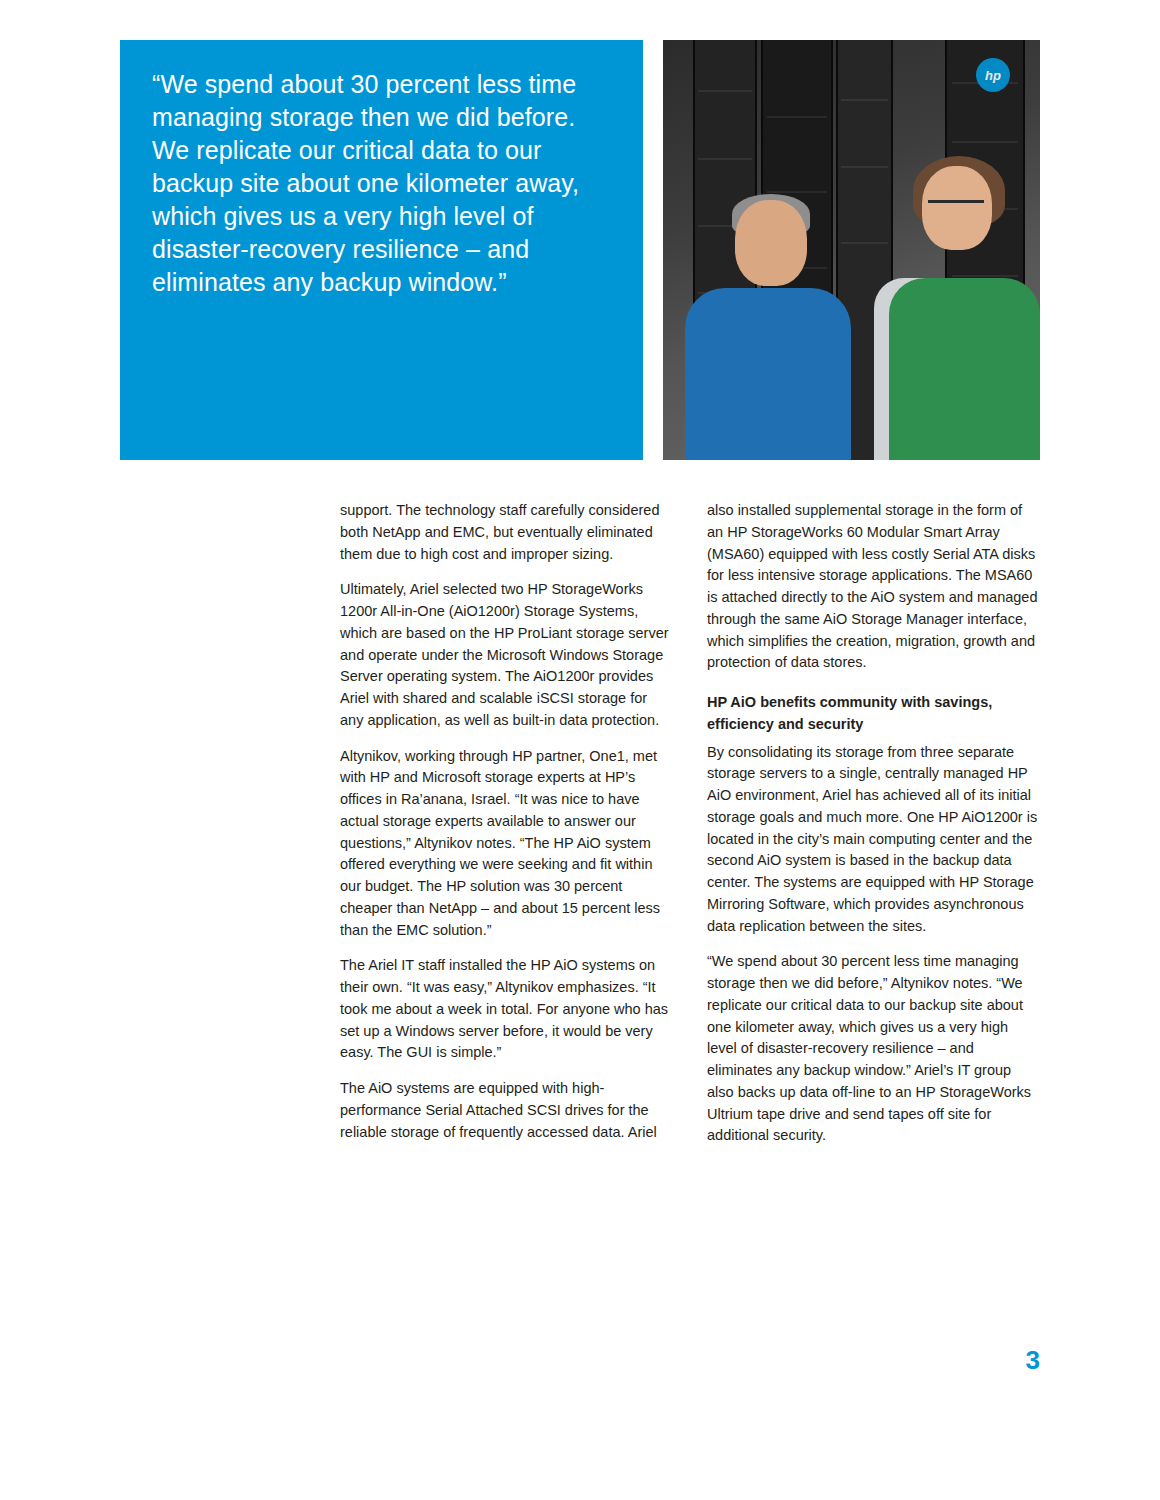“We spend about 30 percent less time managing storage then we did before. We replicate our critical data to our backup site about one kilometer away, which gives us a very high level of disaster-recovery resilience – and eliminates any backup window.”
hp
support. The technology staff carefully considered both NetApp and EMC, but eventually eliminated them due to high cost and improper sizing.
Ultimately, Ariel selected two HP StorageWorks 1200r All-in-One (AiO1200r) Storage Systems, which are based on the HP ProLiant storage server and operate under the Microsoft Windows Storage Server operating system. The AiO1200r provides Ariel with shared and scalable iSCSI storage for any application, as well as built-in data protection.
Altynikov, working through HP partner, One1, met with HP and Microsoft storage experts at HP’s offices in Ra’anana, Israel. “It was nice to have actual storage experts available to answer our questions,” Altynikov notes. “The HP AiO system offered everything we were seeking and fit within our budget. The HP solution was 30 percent cheaper than NetApp – and about 15 percent less than the EMC solution.”
The Ariel IT staff installed the HP AiO systems on their own. “It was easy,” Altynikov emphasizes. “It took me about a week in total. For anyone who has set up a Windows server before, it would be very easy. The GUI is simple.”
The AiO systems are equipped with high-performance Serial Attached SCSI drives for the reliable storage of frequently accessed data. Ariel
also installed supplemental storage in the form of an HP StorageWorks 60 Modular Smart Array (MSA60) equipped with less costly Serial ATA disks for less intensive storage applications. The MSA60 is attached directly to the AiO system and managed through the same AiO Storage Manager interface, which simplifies the creation, migration, growth and protection of data stores.
HP AiO benefits community with savings, efficiency and security
By consolidating its storage from three separate storage servers to a single, centrally managed HP AiO environment, Ariel has achieved all of its initial storage goals and much more. One HP AiO1200r is located in the city’s main computing center and the second AiO system is based in the backup data center. The systems are equipped with HP Storage Mirroring Software, which provides asynchronous data replication between the sites.
“We spend about 30 percent less time managing storage then we did before,” Altynikov notes. “We replicate our critical data to our backup site about one kilometer away, which gives us a very high level of disaster-recovery resilience – and eliminates any backup window.” Ariel’s IT group also backs up data off-line to an HP StorageWorks Ultrium tape drive and send tapes off site for additional security.
3